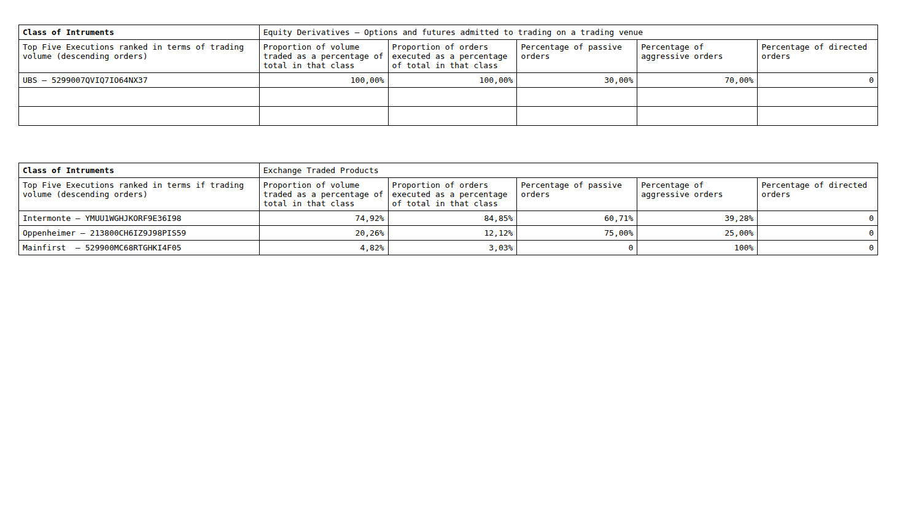| Class of Intruments | Equity Derivatives – Options and futures admitted to trading on a trading venue |
| Top Five Executions ranked in terms of trading volume (descending orders) | Proportion of volume traded as a percentage of total in that class | Proportion of orders executed as a percentage of total in that class | Percentage of passive orders | Percentage of aggressive orders | Percentage of directed orders |
| UBS – 5299007QVIQ7IO64NX37 | 100,00% | 100,00% | 30,00% | 70,00% | 0 |
| Class of Intruments | Exchange Traded Products |
| Top Five Executions ranked in terms if trading volume (descending orders) | Proportion of volume traded as a percentage of total in that class | Proportion of orders executed as a percentage of total in that class | Percentage of passive orders | Percentage of aggressive orders | Percentage of directed orders |
| Intermonte – YMUU1WGHJKORF9E36I98 | 74,92% | 84,85% | 60,71% | 39,28% | 0 |
| Oppenheimer – 213800CH6IZ9J98PIS59 | 20,26% | 12,12% | 75,00% | 25,00% | 0 |
| Mainfirst – 529900MC68RTGHKI4F05 | 4,82% | 3,03% | 0 | 100% | 0 |